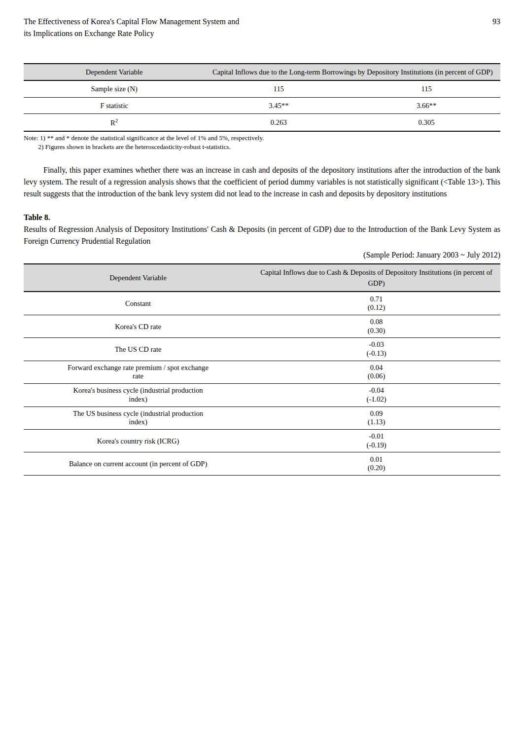The Effectiveness of Korea's Capital Flow Management System and
its Implications on Exchange Rate Policy
93
| Dependent Variable | Capital Inflows due to the Long-term Borrowings by Depository Institutions (in percent of GDP) |
| Sample size (N) | 115 | 115 |
| F statistic | 3.45** | 3.66** |
| R 2 | 0.263 | 0.305 |
Note: 1) ** and * denote the statistical significance at the level of 1% and 5%, respectively.
2) Figures shown in brackets are the heteroscedasticity-robust t-statistics.
Finally, this paper examines whether there was an increase in cash and deposits of the depository institutions after the introduction of the bank levy system. The result of a regression analysis shows that the coefficient of period dummy variables is not statistically significant (<Table 13>). This result suggests that the introduction of the bank levy system did not lead to the increase in cash and deposits by depository institutions
Table 8. Results of Regression Analysis of Depository Institutions' Cash & Deposits (in percent of GDP) due to the Introduction of the Bank Levy System as Foreign Currency Prudential Regulation
(Sample Period: January 2003 ~ July 2012)
| Dependent Variable | Capital Inflows due to Cash & Deposits of Depository Institutions (in percent of GDP) |
| Constant | 0.71 (0.12) |
| Korea's CD rate | 0.08 (0.30) |
| The US CD rate | -0.03 (-0.13) |
| Forward exchange rate premium / spot exchange rate | 0.04 (0.06) |
| Korea's business cycle (industrial production index) | -0.04 (-1.02) |
| The US business cycle (industrial production index) | 0.09 (1.13) |
| Korea's country risk (ICRG) | -0.01 (-0.19) |
| Balance on current account (in percent of GDP) | 0.01 (0.20) |